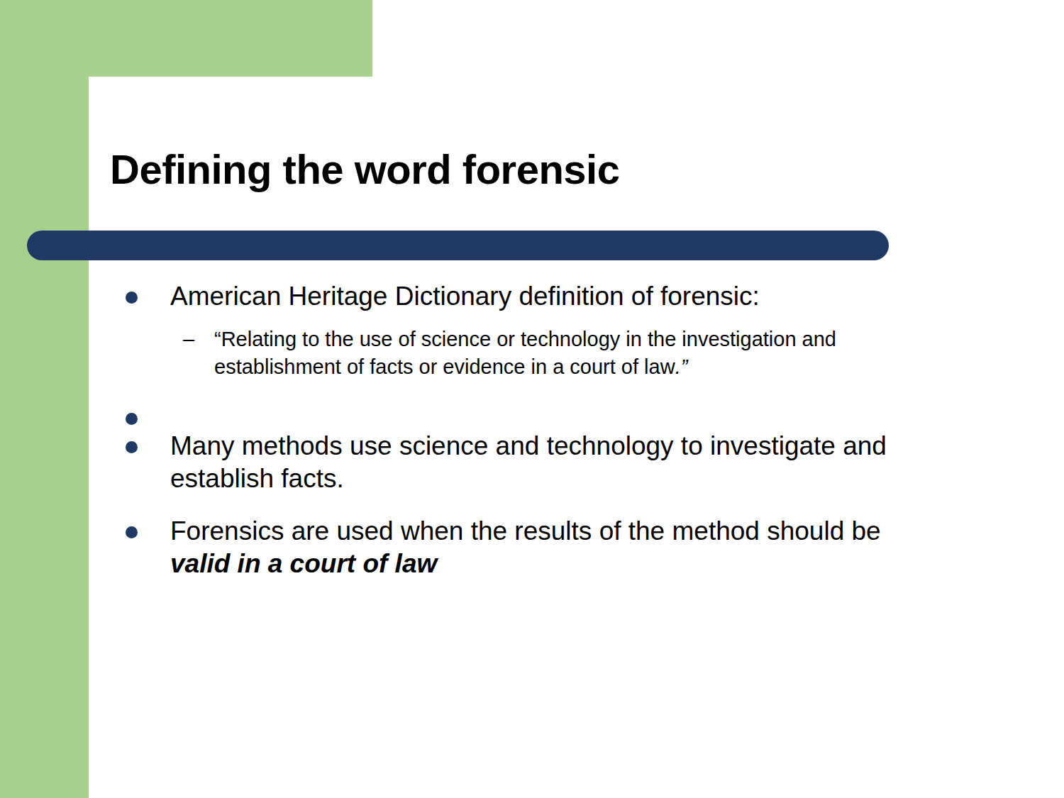Defining the word forensic
American Heritage Dictionary definition of forensic:
“Relating to the use of science or technology in the investigation and establishment of facts or evidence in a court of law.”
Many methods use science and technology to investigate and establish facts.
Forensics are used when the results of the method should be valid in a court of law